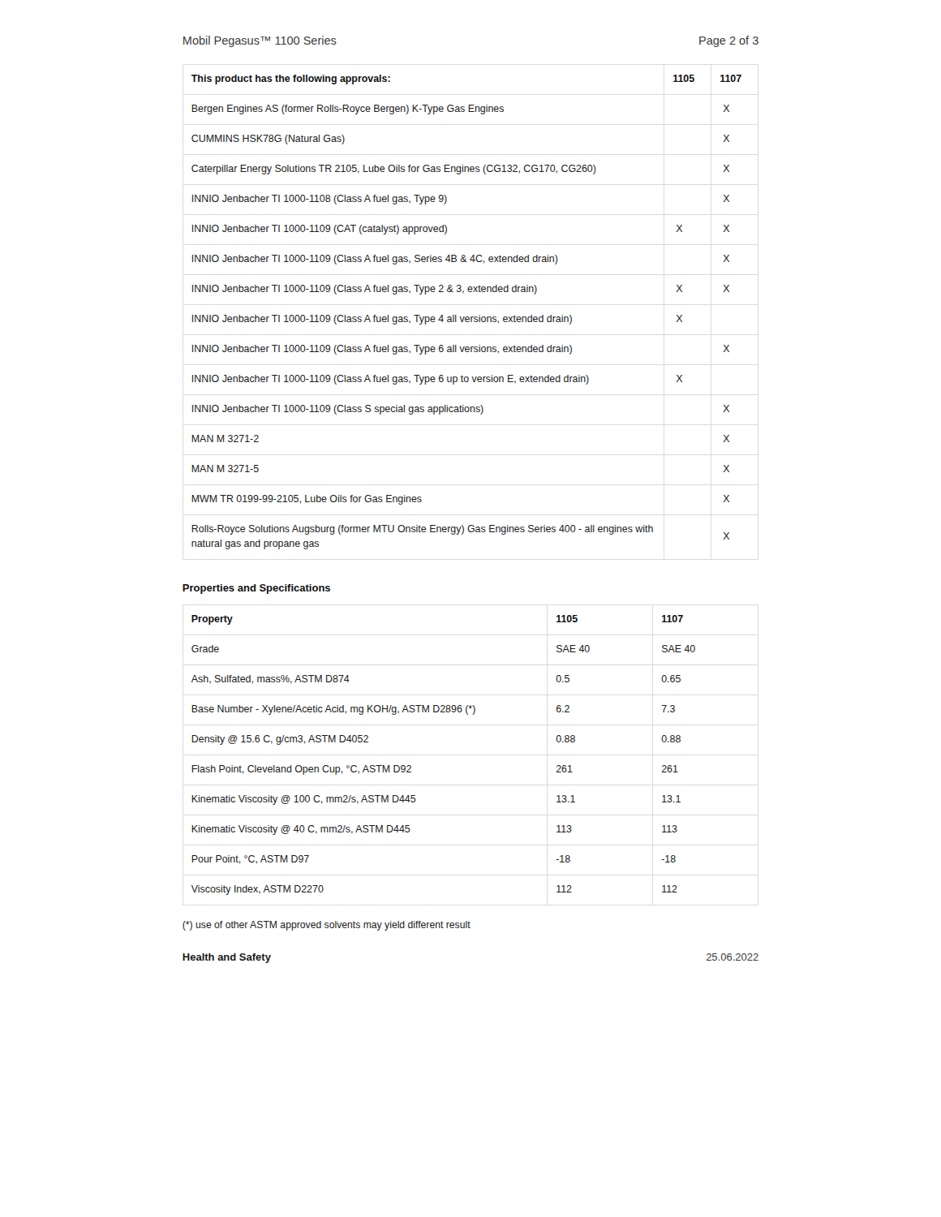Mobil Pegasus™ 1100 Series
Page 2 of 3
| This product has the following approvals: | 1105 | 1107 |
| --- | --- | --- |
| Bergen Engines AS (former Rolls-Royce Bergen) K-Type Gas Engines | | X |
| CUMMINS HSK78G (Natural Gas) | | X |
| Caterpillar Energy Solutions TR 2105, Lube Oils for Gas Engines (CG132, CG170, CG260) | | X |
| INNIO Jenbacher TI 1000-1108 (Class A fuel gas, Type 9) | | X |
| INNIO Jenbacher TI 1000-1109 (CAT (catalyst) approved) | X | X |
| INNIO Jenbacher TI 1000-1109 (Class A fuel gas, Series 4B & 4C, extended drain) | | X |
| INNIO Jenbacher TI 1000-1109 (Class A fuel gas, Type 2 & 3, extended drain) | X | X |
| INNIO Jenbacher TI 1000-1109 (Class A fuel gas, Type 4 all versions, extended drain) | X | |
| INNIO Jenbacher TI 1000-1109 (Class A fuel gas, Type 6 all versions, extended drain) | | X |
| INNIO Jenbacher TI 1000-1109 (Class A fuel gas, Type 6 up to version E, extended drain) | X | |
| INNIO Jenbacher TI 1000-1109 (Class S special gas applications) | | X |
| MAN M 3271-2 | | X |
| MAN M 3271-5 | | X |
| MWM TR 0199-99-2105, Lube Oils for Gas Engines | | X |
| Rolls-Royce Solutions Augsburg (former MTU Onsite Energy) Gas Engines Series 400 - all engines with natural gas and propane gas | | X |
Properties and Specifications
| Property | 1105 | 1107 |
| --- | --- | --- |
| Grade | SAE 40 | SAE 40 |
| Ash, Sulfated, mass%, ASTM D874 | 0.5 | 0.65 |
| Base Number - Xylene/Acetic Acid, mg KOH/g, ASTM D2896 (*) | 6.2 | 7.3 |
| Density @ 15.6 C, g/cm3, ASTM D4052 | 0.88 | 0.88 |
| Flash Point, Cleveland Open Cup, °C, ASTM D92 | 261 | 261 |
| Kinematic Viscosity @ 100 C, mm2/s, ASTM D445 | 13.1 | 13.1 |
| Kinematic Viscosity @ 40 C, mm2/s, ASTM D445 | 113 | 113 |
| Pour Point, °C, ASTM D97 | -18 | -18 |
| Viscosity Index, ASTM D2270 | 112 | 112 |
(*) use of other ASTM approved solvents may yield different result
Health and Safety
25.06.2022